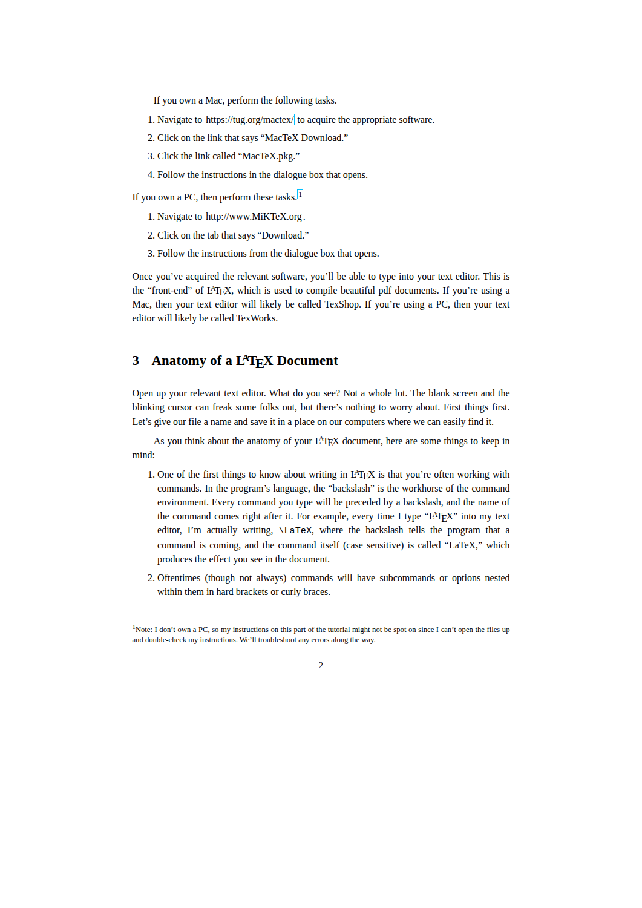If you own a Mac, perform the following tasks.
Navigate to https://tug.org/mactex/ to acquire the appropriate software.
Click on the link that says “MacTeX Download.”
Click the link called “MacTeX.pkg.”
Follow the instructions in the dialogue box that opens.
If you own a PC, then perform these tasks.1
Navigate to http://www.MiKTeX.org.
Click on the tab that says “Download.”
Follow the instructions from the dialogue box that opens.
Once you’ve acquired the relevant software, you’ll be able to type into your text editor. This is the “front-end” of La Te X, which is used to compile beautiful pdf documents. If you’re using a Mac, then your text editor will likely be called TexShop. If you’re using a PC, then your text editor will likely be called TexWorks.
3 Anatomy of a La Te X Document
Open up your relevant text editor. What do you see? Not a whole lot. The blank screen and the blinking cursor can freak some folks out, but there’s nothing to worry about. First things first. Let’s give our file a name and save it in a place on our computers where we can easily find it.
As you think about the anatomy of your La Te X document, here are some things to keep in mind:
One of the first things to know about writing in La Te X is that you’re often working with commands. In the program’s language, the “backslash” is the workhorse of the command environment. Every command you type will be preceded by a backslash, and the name of the command comes right after it. For example, every time I type “La Te X” into my text editor, I’m actually writing, \LaTeX, where the backslash tells the program that a command is coming, and the command itself (case sensitive) is called “LaTeX,” which produces the effect you see in the document.
Oftentimes (though not always) commands will have subcommands or options nested within them in hard brackets or curly braces.
1Note: I don’t own a PC, so my instructions on this part of the tutorial might not be spot on since I can’t open the files up and double-check my instructions. We’ll troubleshoot any errors along the way.
2